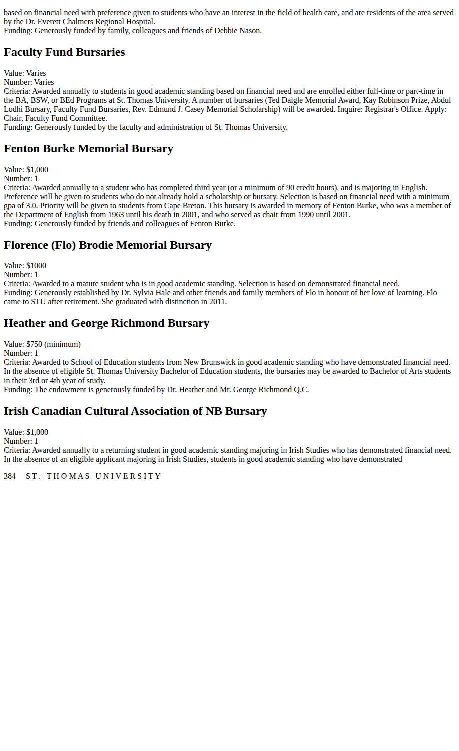based on financial need with preference given to students who have an interest in the field of health care, and are residents of the area served by the Dr. Everett Chalmers Regional Hospital.
Funding: Generously funded by family, colleagues and friends of Debbie Nason.
Faculty Fund Bursaries
Value: Varies
Number: Varies
Criteria: Awarded annually to students in good academic standing based on financial need and are enrolled either full-time or part-time in the BA, BSW, or BEd Programs at St. Thomas University. A number of bursaries (Ted Daigle Memorial Award, Kay Robinson Prize, Abdul Lodhi Bursary, Faculty Fund Bursaries, Rev. Edmund J. Casey Memorial Scholarship) will be awarded. Inquire: Registrar's Office. Apply: Chair, Faculty Fund Committee.
Funding: Generously funded by the faculty and administration of St. Thomas University.
Fenton Burke Memorial Bursary
Value: $1,000
Number: 1
Criteria: Awarded annually to a student who has completed third year (or a minimum of 90 credit hours), and is majoring in English. Preference will be given to students who do not already hold a scholarship or bursary. Selection is based on financial need with a minimum gpa of 3.0. Priority will be given to students from Cape Breton. This bursary is awarded in memory of Fenton Burke, who was a member of the Department of English from 1963 until his death in 2001, and who served as chair from 1990 until 2001.
Funding: Generously funded by friends and colleagues of Fenton Burke.
Florence (Flo) Brodie Memorial Bursary
Value: $1000
Number: 1
Criteria: Awarded to a mature student who is in good academic standing. Selection is based on demonstrated financial need.
Funding: Generously established by Dr. Sylvia Hale and other friends and family members of Flo in honour of her love of learning. Flo came to STU after retirement. She graduated with distinction in 2011.
Heather and George Richmond Bursary
Value: $750 (minimum)
Number: 1
Criteria: Awarded to School of Education students from New Brunswick in good academic standing who have demonstrated financial need. In the absence of eligible St. Thomas University Bachelor of Education students, the bursaries may be awarded to Bachelor of Arts students in their 3rd or 4th year of study.
Funding: The endowment is generously funded by Dr. Heather and Mr. George Richmond Q.C.
Irish Canadian Cultural Association of NB Bursary
Value: $1,000
Number: 1
Criteria: Awarded annually to a returning student in good academic standing majoring in Irish Studies who has demonstrated financial need. In the absence of an eligible applicant majoring in Irish Studies, students in good academic standing who have demonstrated
384 S T . T H O M A S U N I V E R S I T Y